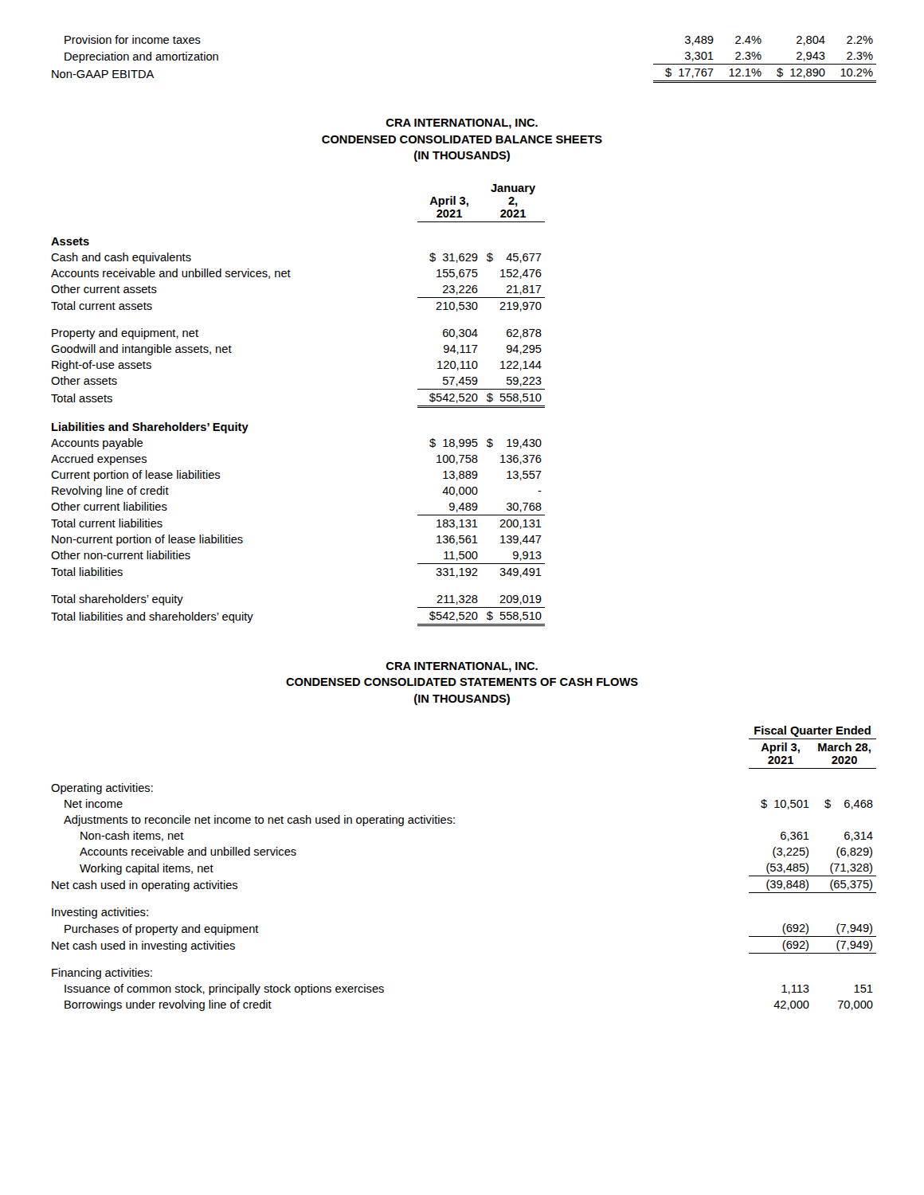| Provision for income taxes | 3,489 | 2.4% | 2,804 | 2.2% |
| Depreciation and amortization | 3,301 | 2.3% | 2,943 | 2.3% |
| Non-GAAP EBITDA | $ 17,767 | 12.1% | $ 12,890 | 10.2% |
CRA INTERNATIONAL, INC.
CONDENSED CONSOLIDATED BALANCE SHEETS
(IN THOUSANDS)
| | April 3, 2021 | January 2, 2021 |
| Assets | | |
| Cash and cash equivalents | $ 31,629 | $ 45,677 |
| Accounts receivable and unbilled services, net | 155,675 | 152,476 |
| Other current assets | 23,226 | 21,817 |
| Total current assets | 210,530 | 219,970 |
| Property and equipment, net | 60,304 | 62,878 |
| Goodwill and intangible assets, net | 94,117 | 94,295 |
| Right-of-use assets | 120,110 | 122,144 |
| Other assets | 57,459 | 59,223 |
| Total assets | $542,520 | $ 558,510 |
| Liabilities and Shareholders’ Equity | | |
| Accounts payable | $ 18,995 | $ 19,430 |
| Accrued expenses | 100,758 | 136,376 |
| Current portion of lease liabilities | 13,889 | 13,557 |
| Revolving line of credit | 40,000 | - |
| Other current liabilities | 9,489 | 30,768 |
| Total current liabilities | 183,131 | 200,131 |
| Non-current portion of lease liabilities | 136,561 | 139,447 |
| Other non-current liabilities | 11,500 | 9,913 |
| Total liabilities | 331,192 | 349,491 |
| Total shareholders’ equity | 211,328 | 209,019 |
| Total liabilities and shareholders’ equity | $542,520 | $ 558,510 |
CRA INTERNATIONAL, INC.
CONDENSED CONSOLIDATED STATEMENTS OF CASH FLOWS
(IN THOUSANDS)
| | Fiscal Quarter Ended |
| | April 3, 2021 | March 28, 2020 |
| Operating activities: | | |
| Net income | $ 10,501 | $ 6,468 |
| Adjustments to reconcile net income to net cash used in operating activities: | | |
| Non-cash items, net | 6,361 | 6,314 |
| Accounts receivable and unbilled services | (3,225) | (6,829) |
| Working capital items, net | (53,485) | (71,328) |
| Net cash used in operating activities | (39,848) | (65,375) |
| Investing activities: | | |
| Purchases of property and equipment | (692) | (7,949) |
| Net cash used in investing activities | (692) | (7,949) |
| Financing activities: | | |
| Issuance of common stock, principally stock options exercises | 1,113 | 151 |
| Borrowings under revolving line of credit | 42,000 | 70,000 |